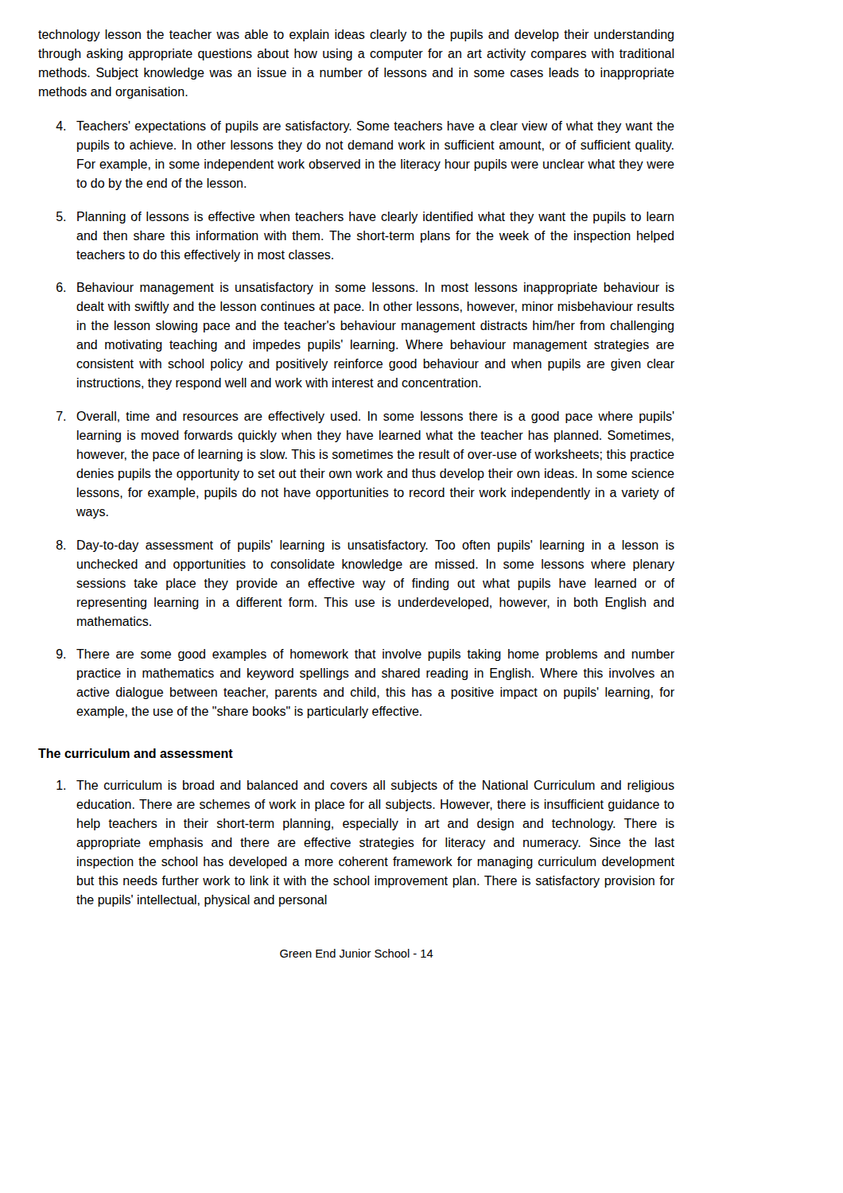technology lesson the teacher was able to explain ideas clearly to the pupils and develop their understanding through asking appropriate questions about how using a computer for an art activity compares with traditional methods. Subject knowledge was an issue in a number of lessons and in some cases leads to inappropriate methods and organisation.
Teachers' expectations of pupils are satisfactory. Some teachers have a clear view of what they want the pupils to achieve. In other lessons they do not demand work in sufficient amount, or of sufficient quality. For example, in some independent work observed in the literacy hour pupils were unclear what they were to do by the end of the lesson.
Planning of lessons is effective when teachers have clearly identified what they want the pupils to learn and then share this information with them. The short-term plans for the week of the inspection helped teachers to do this effectively in most classes.
Behaviour management is unsatisfactory in some lessons. In most lessons inappropriate behaviour is dealt with swiftly and the lesson continues at pace. In other lessons, however, minor misbehaviour results in the lesson slowing pace and the teacher's behaviour management distracts him/her from challenging and motivating teaching and impedes pupils' learning. Where behaviour management strategies are consistent with school policy and positively reinforce good behaviour and when pupils are given clear instructions, they respond well and work with interest and concentration.
Overall, time and resources are effectively used. In some lessons there is a good pace where pupils' learning is moved forwards quickly when they have learned what the teacher has planned. Sometimes, however, the pace of learning is slow. This is sometimes the result of over-use of worksheets; this practice denies pupils the opportunity to set out their own work and thus develop their own ideas. In some science lessons, for example, pupils do not have opportunities to record their work independently in a variety of ways.
Day-to-day assessment of pupils' learning is unsatisfactory. Too often pupils' learning in a lesson is unchecked and opportunities to consolidate knowledge are missed. In some lessons where plenary sessions take place they provide an effective way of finding out what pupils have learned or of representing learning in a different form. This use is underdeveloped, however, in both English and mathematics.
There are some good examples of homework that involve pupils taking home problems and number practice in mathematics and keyword spellings and shared reading in English. Where this involves an active dialogue between teacher, parents and child, this has a positive impact on pupils' learning, for example, the use of the "share books" is particularly effective.
The curriculum and assessment
The curriculum is broad and balanced and covers all subjects of the National Curriculum and religious education. There are schemes of work in place for all subjects. However, there is insufficient guidance to help teachers in their short-term planning, especially in art and design and technology. There is appropriate emphasis and there are effective strategies for literacy and numeracy. Since the last inspection the school has developed a more coherent framework for managing curriculum development but this needs further work to link it with the school improvement plan. There is satisfactory provision for the pupils' intellectual, physical and personal
Green End Junior School - 14